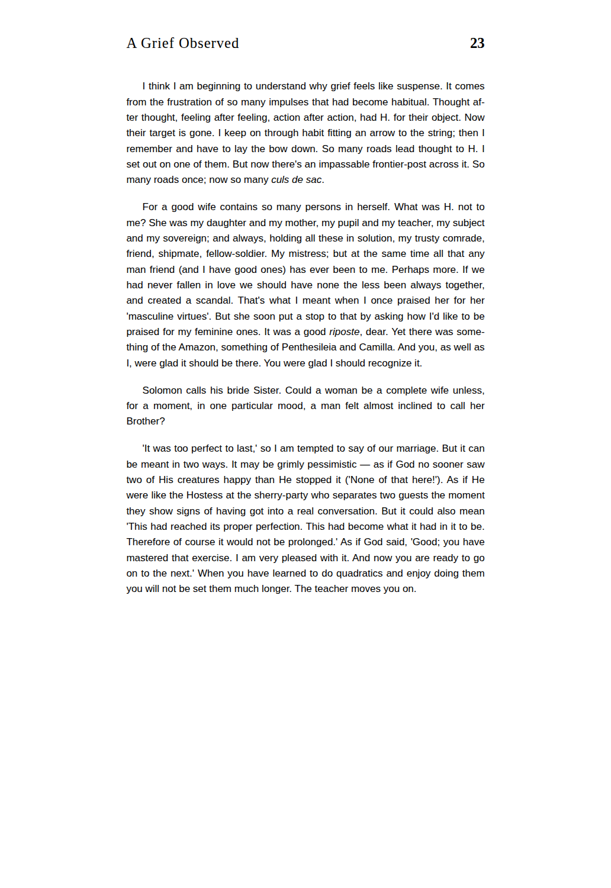A Grief Observed 23
I think I am beginning to understand why grief feels like suspense. It comes from the frustration of so many impulses that had become habitual. Thought after thought, feeling after feeling, action after action, had H. for their object. Now their target is gone. I keep on through habit fitting an arrow to the string; then I remember and have to lay the bow down. So many roads lead thought to H. I set out on one of them. But now there's an impassable frontier-post across it. So many roads once; now so many culs de sac.
For a good wife contains so many persons in herself. What was H. not to me? She was my daughter and my mother, my pupil and my teacher, my subject and my sovereign; and always, holding all these in solution, my trusty comrade, friend, shipmate, fellow-soldier. My mistress; but at the same time all that any man friend (and I have good ones) has ever been to me. Perhaps more. If we had never fallen in love we should have none the less been always together, and created a scandal. That's what I meant when I once praised her for her 'masculine virtues'. But she soon put a stop to that by asking how I'd like to be praised for my feminine ones. It was a good riposte, dear. Yet there was something of the Amazon, something of Penthesileia and Camilla. And you, as well as I, were glad it should be there. You were glad I should recognize it.
Solomon calls his bride Sister. Could a woman be a complete wife unless, for a moment, in one particular mood, a man felt almost inclined to call her Brother?
'It was too perfect to last,' so I am tempted to say of our marriage. But it can be meant in two ways. It may be grimly pessimistic — as if God no sooner saw two of His creatures happy than He stopped it ('None of that here!'). As if He were like the Hostess at the sherry-party who separates two guests the moment they show signs of having got into a real conversation. But it could also mean 'This had reached its proper perfection. This had become what it had in it to be. Therefore of course it would not be prolonged.' As if God said, 'Good; you have mastered that exercise. I am very pleased with it. And now you are ready to go on to the next.' When you have learned to do quadratics and enjoy doing them you will not be set them much longer. The teacher moves you on.